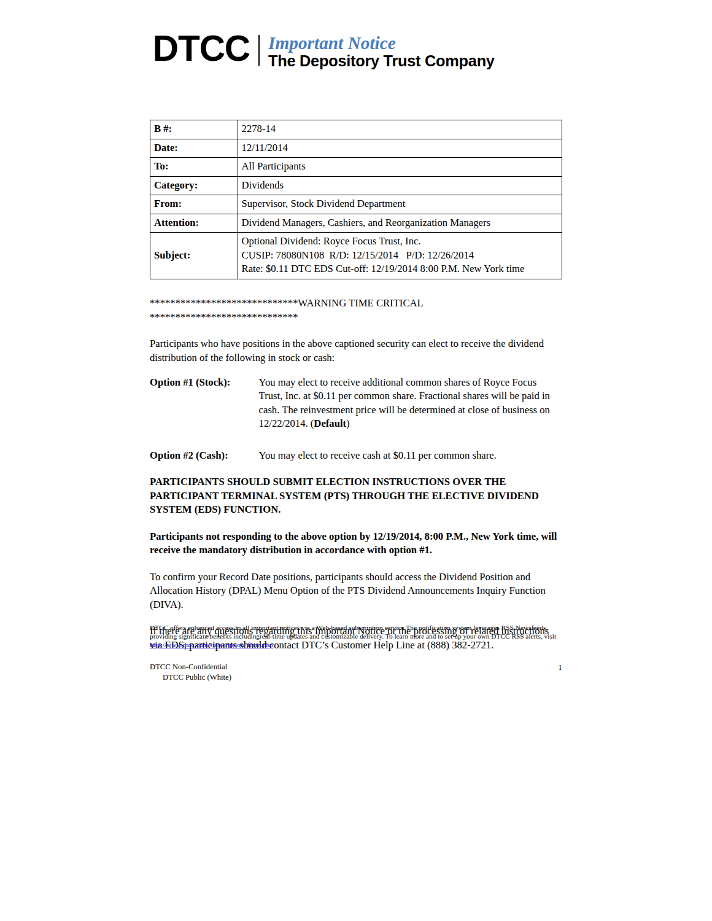DTCC
Important Notice The Depository Trust Company
| B #: | 2278-14 |
| Date: | 12/11/2014 |
| To: | All Participants |
| Category: | Dividends |
| From: | Supervisor, Stock Dividend Department |
| Attention: | Dividend Managers, Cashiers, and Reorganization Managers |
| Subject: | Optional Dividend: Royce Focus Trust, Inc. CUSIP: 78080N108 R/D: 12/15/2014 P/D: 12/26/2014 Rate: $0.11 DTC EDS Cut-off: 12/19/2014 8:00 P.M. New York time |
*****************************WARNING TIME CRITICAL *****************************
Participants who have positions in the above captioned security can elect to receive the dividend distribution of the following in stock or cash:
Option #1 (Stock):
You may elect to receive additional common shares of Royce Focus Trust, Inc. at $0.11 per common share. Fractional shares will be paid in cash. The reinvestment price will be determined at close of business on 12/22/2014. (Default)
Option #2 (Cash):
You may elect to receive cash at $0.11 per common share.
PARTICIPANTS SHOULD SUBMIT ELECTION INSTRUCTIONS OVER THE PARTICIPANT TERMINAL SYSTEM (PTS) THROUGH THE ELECTIVE DIVIDEND SYSTEM (EDS) FUNCTION.
Participants not responding to the above option by 12/19/2014, 8:00 P.M., New York time, will receive the mandatory distribution in accordance with option #1.
To confirm your Record Date positions, participants should access the Dividend Position and Allocation History (DPAL) Menu Option of the PTS Dividend Announcements Inquiry Function (DIVA).
If there are any questions regarding this Important Notice or the processing of related instructions via EDS, participants should contact DTC’s Customer Help Line at (888) 382-2721.
DTCC offers enhanced access to all important notices via a Web-based subscription service.The notification system leverages RSS Newsfeeds, providing significant benefits includingreal-time updates and customizable delivery. To learn more and to set up your own DTCC RSS alerts, visit http://www.dtcc.com/subscription_form.php.
DTCC Non-Confidential
DTCC Public (White)
1